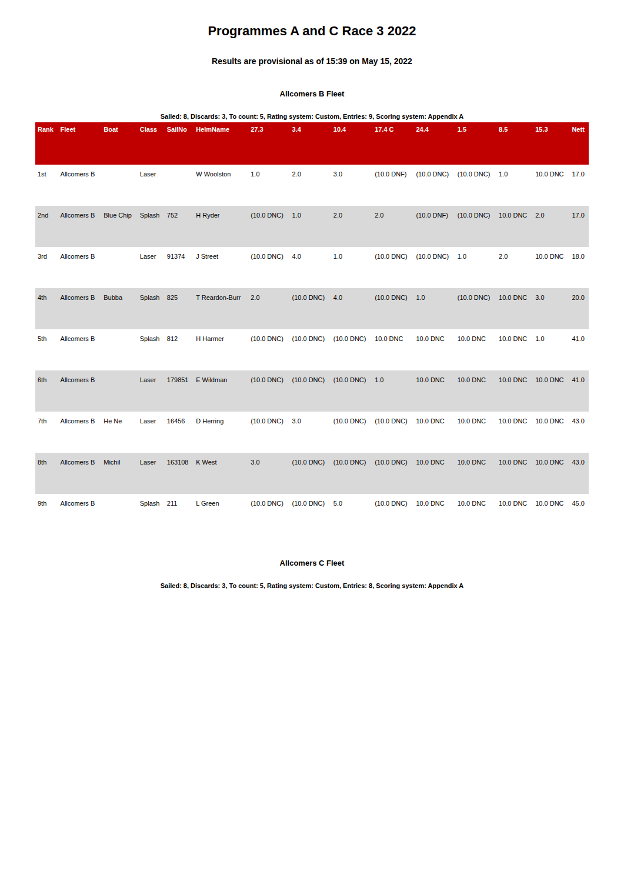Programmes A and C Race 3 2022
Results are provisional as of 15:39 on May 15, 2022
Allcomers B Fleet
Sailed: 8, Discards: 3, To count: 5, Rating system: Custom, Entries: 9, Scoring system: Appendix A
| Rank | Fleet | Boat | Class | SailNo | HelmName | 27.3 | 3.4 | 10.4 | 17.4 C | 24.4 | 1.5 | 8.5 | 15.3 | Nett |
| --- | --- | --- | --- | --- | --- | --- | --- | --- | --- | --- | --- | --- | --- | --- |
| 1st | Allcomers B | | Laser | | W Woolston | 1.0 | 2.0 | 3.0 | (10.0 DNF) | (10.0 DNC) | (10.0 DNC) | 1.0 | 10.0 DNC | 17.0 |
| 2nd | Allcomers B | Blue Chip | Splash | 752 | H Ryder | (10.0 DNC) | 1.0 | 2.0 | 2.0 | (10.0 DNF) | (10.0 DNC) | 10.0 DNC | 2.0 | 17.0 |
| 3rd | Allcomers B | | Laser | 91374 | J Street | (10.0 DNC) | 4.0 | 1.0 | (10.0 DNC) | (10.0 DNC) | 1.0 | 2.0 | 10.0 DNC | 18.0 |
| 4th | Allcomers B | Bubba | Splash | 825 | T Reardon-Burr | 2.0 | (10.0 DNC) | 4.0 | (10.0 DNC) | 1.0 | (10.0 DNC) | 10.0 DNC | 3.0 | 20.0 |
| 5th | Allcomers B | | Splash | 812 | H Harmer | (10.0 DNC) | (10.0 DNC) | (10.0 DNC) | 10.0 DNC | 10.0 DNC | 10.0 DNC | 10.0 DNC | 1.0 | 41.0 |
| 6th | Allcomers B | | Laser | 179851 | E Wildman | (10.0 DNC) | (10.0 DNC) | (10.0 DNC) | 1.0 | 10.0 DNC | 10.0 DNC | 10.0 DNC | 10.0 DNC | 41.0 |
| 7th | Allcomers B | He Ne | Laser | 16456 | D Herring | (10.0 DNC) | 3.0 | (10.0 DNC) | (10.0 DNC) | 10.0 DNC | 10.0 DNC | 10.0 DNC | 10.0 DNC | 43.0 |
| 8th | Allcomers B | Michil | Laser | 163108 | K West | 3.0 | (10.0 DNC) | (10.0 DNC) | (10.0 DNC) | 10.0 DNC | 10.0 DNC | 10.0 DNC | 10.0 DNC | 43.0 |
| 9th | Allcomers B | | Splash | 211 | L Green | (10.0 DNC) | (10.0 DNC) | 5.0 | (10.0 DNC) | 10.0 DNC | 10.0 DNC | 10.0 DNC | 10.0 DNC | 45.0 |
Allcomers C Fleet
Sailed: 8, Discards: 3, To count: 5, Rating system: Custom, Entries: 8, Scoring system: Appendix A